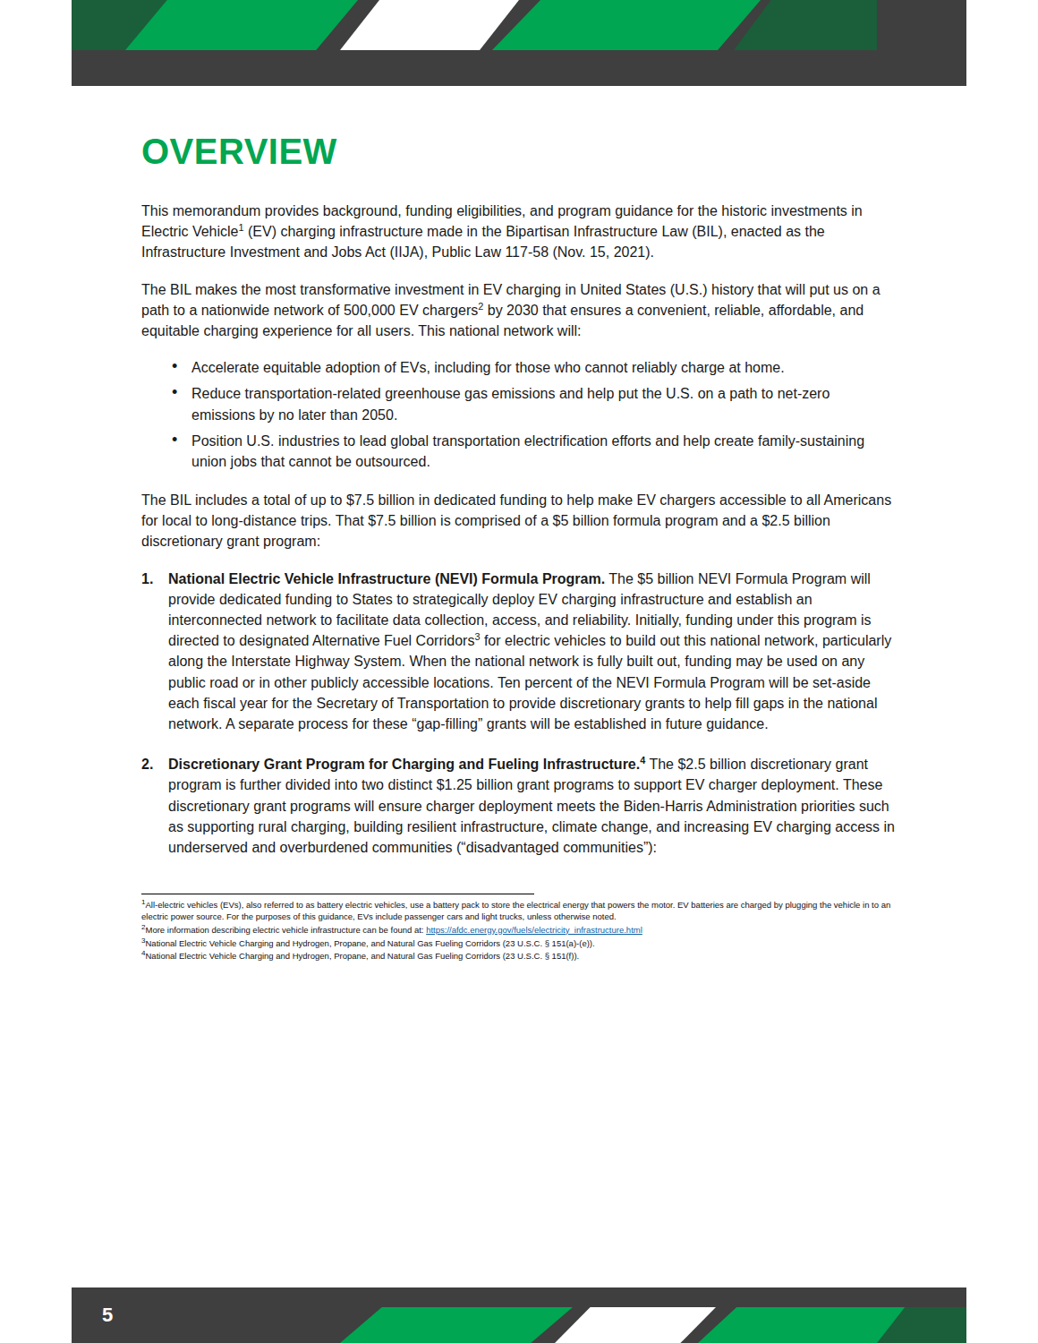OVERVIEW
This memorandum provides background, funding eligibilities, and program guidance for the historic investments in Electric Vehicle1 (EV) charging infrastructure made in the Bipartisan Infrastructure Law (BIL), enacted as the Infrastructure Investment and Jobs Act (IIJA), Public Law 117-58 (Nov. 15, 2021).
The BIL makes the most transformative investment in EV charging in United States (U.S.) history that will put us on a path to a nationwide network of 500,000 EV chargers2 by 2030 that ensures a convenient, reliable, affordable, and equitable charging experience for all users. This national network will:
Accelerate equitable adoption of EVs, including for those who cannot reliably charge at home.
Reduce transportation-related greenhouse gas emissions and help put the U.S. on a path to net-zero emissions by no later than 2050.
Position U.S. industries to lead global transportation electrification efforts and help create family-sustaining union jobs that cannot be outsourced.
The BIL includes a total of up to $7.5 billion in dedicated funding to help make EV chargers accessible to all Americans for local to long-distance trips. That $7.5 billion is comprised of a $5 billion formula program and a $2.5 billion discretionary grant program:
National Electric Vehicle Infrastructure (NEVI) Formula Program. The $5 billion NEVI Formula Program will provide dedicated funding to States to strategically deploy EV charging infrastructure and establish an interconnected network to facilitate data collection, access, and reliability. Initially, funding under this program is directed to designated Alternative Fuel Corridors3 for electric vehicles to build out this national network, particularly along the Interstate Highway System. When the national network is fully built out, funding may be used on any public road or in other publicly accessible locations. Ten percent of the NEVI Formula Program will be set-aside each fiscal year for the Secretary of Transportation to provide discretionary grants to help fill gaps in the national network. A separate process for these “gap-filling” grants will be established in future guidance.
Discretionary Grant Program for Charging and Fueling Infrastructure.4 The $2.5 billion discretionary grant program is further divided into two distinct $1.25 billion grant programs to support EV charger deployment. These discretionary grant programs will ensure charger deployment meets the Biden-Harris Administration priorities such as supporting rural charging, building resilient infrastructure, climate change, and increasing EV charging access in underserved and overburdened communities (“disadvantaged communities”):
1All-electric vehicles (EVs), also referred to as battery electric vehicles, use a battery pack to store the electrical energy that powers the motor. EV batteries are charged by plugging the vehicle in to an electric power source. For the purposes of this guidance, EVs include passenger cars and light trucks, unless otherwise noted.
2More information describing electric vehicle infrastructure can be found at: https://afdc.energy.gov/fuels/electricity_infrastructure.html
3National Electric Vehicle Charging and Hydrogen, Propane, and Natural Gas Fueling Corridors (23 U.S.C. § 151(a)-(e)).
4National Electric Vehicle Charging and Hydrogen, Propane, and Natural Gas Fueling Corridors (23 U.S.C. § 151(f)).
5